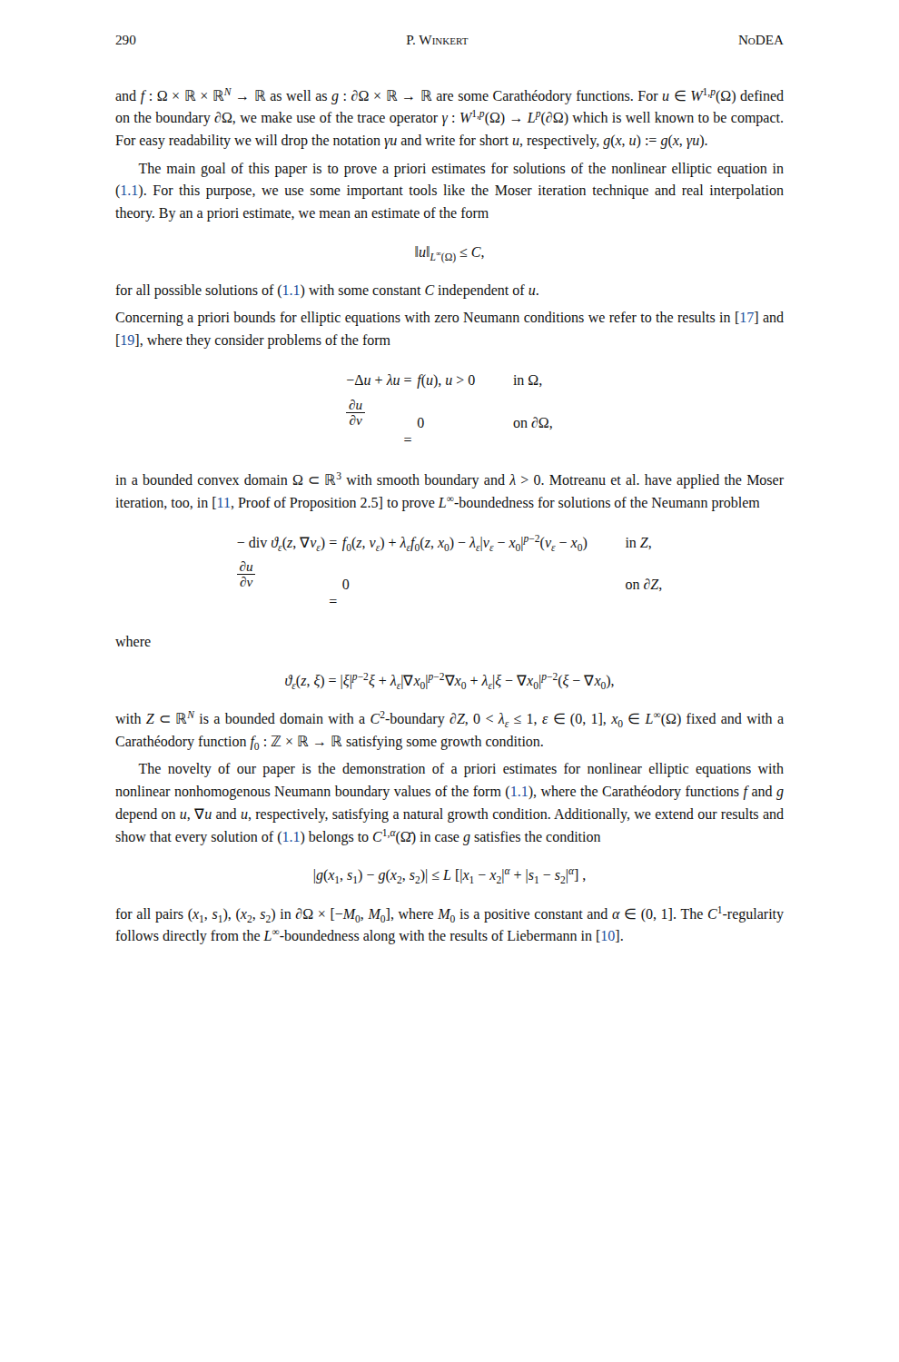290 P. Winkert NoDEA
and f : Ω × ℝ × ℝN → ℝ as well as g : ∂Ω × ℝ → ℝ are some Carathéodory functions. For u ∈ W1,p(Ω) defined on the boundary ∂Ω, we make use of the trace operator γ : W1,p(Ω) → Lp(∂Ω) which is well known to be compact. For easy readability we will drop the notation γu and write for short u, respectively, g(x, u) := g(x, γu).
The main goal of this paper is to prove a priori estimates for solutions of the nonlinear elliptic equation in (1.1). For this purpose, we use some important tools like the Moser iteration technique and real interpolation theory. By an a priori estimate, we mean an estimate of the form
‖u‖L∞(Ω) ≤ C,
for all possible solutions of (1.1) with some constant C independent of u.
Concerning a priori bounds for elliptic equations with zero Neumann conditions we refer to the results in [17] and [19], where they consider problems of the form
−Δu + λu = f(u), u > 0 in Ω,
∂u∂ν = 0 on ∂Ω,
in a bounded convex domain Ω ⊂ ℝ3 with smooth boundary and λ > 0. Motreanu et al. have applied the Moser iteration, too, in [11, Proof of Proposition 2.5] to prove L∞-boundedness for solutions of the Neumann problem
− div ϑε(z, ∇vε) = f0(z, vε) + λεf0(z, x0) − λε|vε − x0|p−2(vε − x0) in Z,
∂u∂ν = 0 on ∂Z,
where
ϑε(z, ξ) = |ξ|p−2ξ + λε|∇x0|p−2∇x0 + λε|ξ − ∇x0|p−2(ξ − ∇x0),
with Z ⊂ ℝN is a bounded domain with a C2-boundary ∂Z, 0 < λε ≤ 1, ε ∈ (0, 1], x0 ∈ L∞(Ω) fixed and with a Carathéodory function f0 : ℤ × ℝ → ℝ satisfying some growth condition.
The novelty of our paper is the demonstration of a priori estimates for nonlinear elliptic equations with nonlinear nonhomogenous Neumann boundary values of the form (1.1), where the Carathéodory functions f and g depend on u, ∇u and u, respectively, satisfying a natural growth condition. Additionally, we extend our results and show that every solution of (1.1) belongs to C1,α(Ω̄) in case g satisfies the condition
|g(x1, s1) − g(x2, s2)| ≤ L [|x1 − x2|α + |s1 − s2|α] ,
for all pairs (x1, s1), (x2, s2) in ∂Ω × [−M0, M0], where M0 is a positive constant and α ∈ (0, 1]. The C1-regularity follows directly from the L∞-boundedness along with the results of Liebermann in [10].